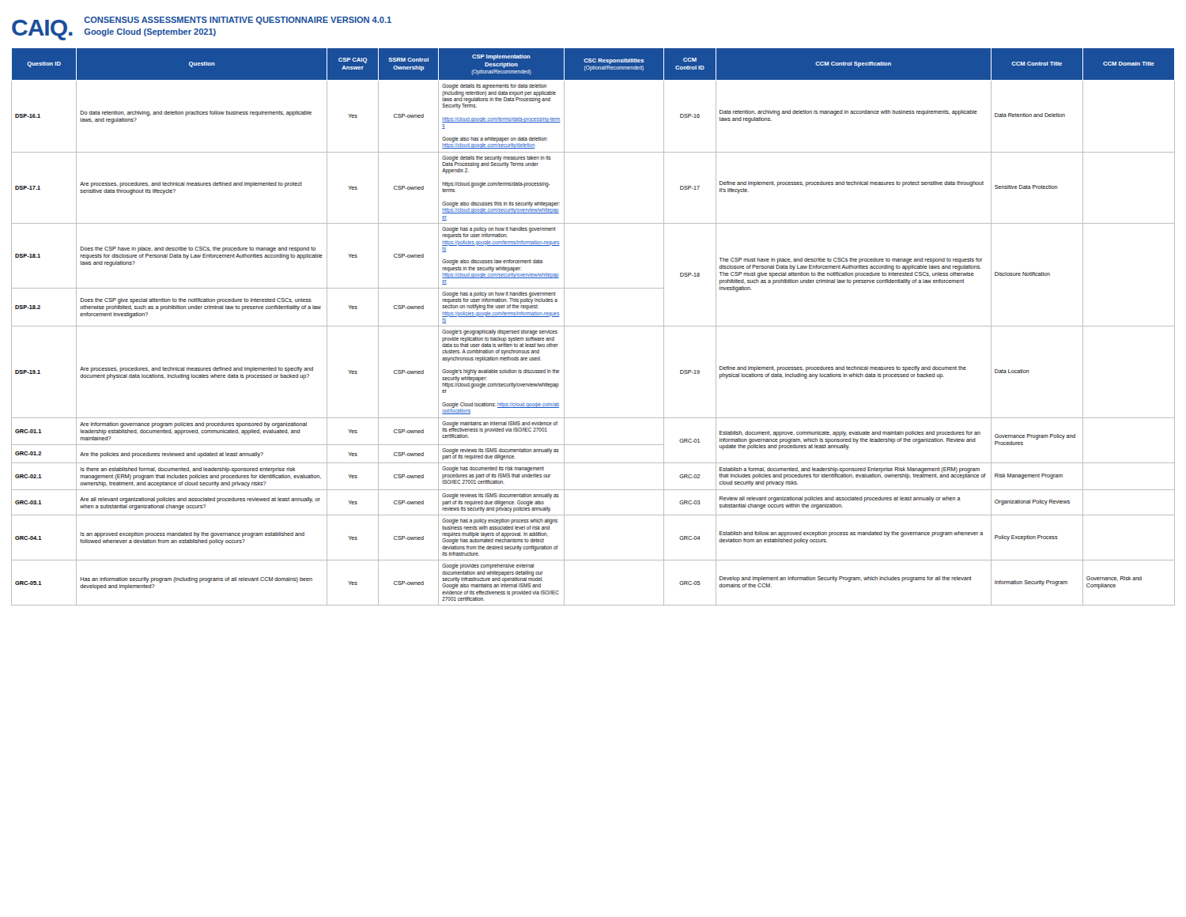CAIQ.
CONSENSUS ASSESSMENTS INITIATIVE QUESTIONNAIRE VERSION 4.0.1
Google Cloud (September 2021)
| Question ID | Question | CSP CAIQ Answer | SSRM Control Ownership | CSP Implementation Description (Optional/Recommended) | CSC Responsibilities (Optional/Recommended) | CCM Control ID | CCM Control Specification | CCM Control Title | CCM Domain Title |
| --- | --- | --- | --- | --- | --- | --- | --- | --- | --- |
| DSP-16.1 | Do data retention, archiving, and deletion practices follow business requirements, applicable laws, and regulations? | Yes | CSP-owned | Google details its agreements for data deletion (including retention) and data export per applicable laws and regulations in the Data Processing and Security Terms. https://cloud.google.com/terms/data-processing-terms Google also has a whitepaper on data deletion: https://cloud.google.com/security/deletion | | DSP-16 | Data retention, archiving and deletion is managed in accordance with business requirements, applicable laws and regulations. | Data Retention and Deletion | |
| DSP-17.1 | Are processes, procedures, and technical measures defined and implemented to protect sensitive data throughout its lifecycle? | Yes | CSP-owned | Google details the security measures taken in its Data Processing and Security Terms under Appendix 2. https://cloud.google.com/terms/data-processing-terms Google also discusses this in its security whitepaper: https://cloud.google.com/security/overview/whitepaper | | DSP-17 | Define and implement, processes, procedures and technical measures to protect sensitive data throughout it's lifecycle. | Sensitive Data Protection | |
| DSP-18.1 | Does the CSP have in place, and describe to CSCs, the procedure to manage and respond to requests for disclosure of Personal Data by Law Enforcement Authorities according to applicable laws and regulations? | Yes | CSP-owned | Google has a policy on how it handles government requests for user information. https://policies.google.com/terms/information-requests Google also discusses law enforcement data requests in the security whitepaper: https://cloud.google.com/security/overview/whitepaper | | DSP-18 | The CSP must have in place, and describe to CSCs the procedure to manage and respond to requests for disclosure of Personal Data by Law Enforcement Authorities according to applicable laws and regulations. The CSP must give special attention to the notification procedure to interested CSCs, unless otherwise prohibited, such as a prohibition under criminal law to preserve confidentiality of a law enforcement investigation. | Disclosure Notification | |
| DSP-18.2 | Does the CSP give special attention to the notification procedure to interested CSCs, unless otherwise prohibited, such as a prohibition under criminal law to preserve confidentiality of a law enforcement investigation? | Yes | CSP-owned | Google has a policy on how it handles government requests for user information. This policy includes a section on notifying the user of the request. https://policies.google.com/terms/information-requests | |
| DSP-19.1 | Are processes, procedures, and technical measures defined and implemented to specify and document physical data locations, including locales where data is processed or backed up? | Yes | CSP-owned | Google's geographically dispersed storage services provide replication to backup system software and data so that user data is written to at least two other clusters. A combination of synchronous and asynchronous replication methods are used. Google's highly available solution is discussed in the security whitepaper: https://cloud.google.com/security/overview/whitepaper Google Cloud locations: https://cloud.google.com/about/locations | | DSP-19 | Define and implement, processes, procedures and technical measures to specify and document the physical locations of data, including any locations in which data is processed or backed up. | Data Location | |
| GRC-01.1 | Are information governance program policies and procedures sponsored by organizational leadership established, documented, approved, communicated, applied, evaluated, and maintained? | Yes | CSP-owned | Google maintains an internal ISMS and evidence of its effectiveness is provided via ISO/IEC 27001 certification. | | GRC-01 | Establish, document, approve, communicate, apply, evaluate and maintain policies and procedures for an information governance program, which is sponsored by the leadership of the organization. Review and update the policies and procedures at least annually. | Governance Program Policy and Procedures | |
| GRC-01.2 | Are the policies and procedures reviewed and updated at least annually? | Yes | CSP-owned | Google reviews its ISMS documentation annually as part of its required due diligence. | |
| GRC-02.1 | Is there an established formal, documented, and leadership-sponsored enterprise risk management (ERM) program that includes policies and procedures for identification, evaluation, ownership, treatment, and acceptance of cloud security and privacy risks? | Yes | CSP-owned | Google has documented its risk management procedures as part of its ISMS that underlies our ISO/IEC 27001 certification. | | GRC-02 | Establish a formal, documented, and leadership-sponsored Enterprise Risk Management (ERM) program that includes policies and procedures for identification, evaluation, ownership, treatment, and acceptance of cloud security and privacy risks. | Risk Management Program | |
| GRC-03.1 | Are all relevant organizational policies and associated procedures reviewed at least annually, or when a substantial organizational change occurs? | Yes | CSP-owned | Google reviews its ISMS documentation annually as part of its required due diligence. Google also reviews its security and privacy policies annually. | | GRC-03 | Review all relevant organizational policies and associated procedures at least annually or when a substantial change occurs within the organization. | Organizational Policy Reviews | |
| GRC-04.1 | Is an approved exception process mandated by the governance program established and followed whenever a deviation from an established policy occurs? | Yes | CSP-owned | Google has a policy exception process which aligns business needs with associated level of risk and requires multiple layers of approval. In addition, Google has automated mechanisms to detect deviations from the desired security configuration of its infrastructure. | | GRC-04 | Establish and follow an approved exception process as mandated by the governance program whenever a deviation from an established policy occurs. | Policy Exception Process | |
| GRC-05.1 | Has an information security program (including programs of all relevant CCM domains) been developed and implemented? | Yes | CSP-owned | Google provides comprehensive external documentation and whitepapers detailing our security infrastructure and operational model. Google also maintains an internal ISMS and evidence of its effectiveness is provided via ISO/IEC 27001 certification. | | GRC-05 | Develop and implement an Information Security Program, which includes programs for all the relevant domains of the CCM. | Information Security Program | Governance, Risk and Compliance |